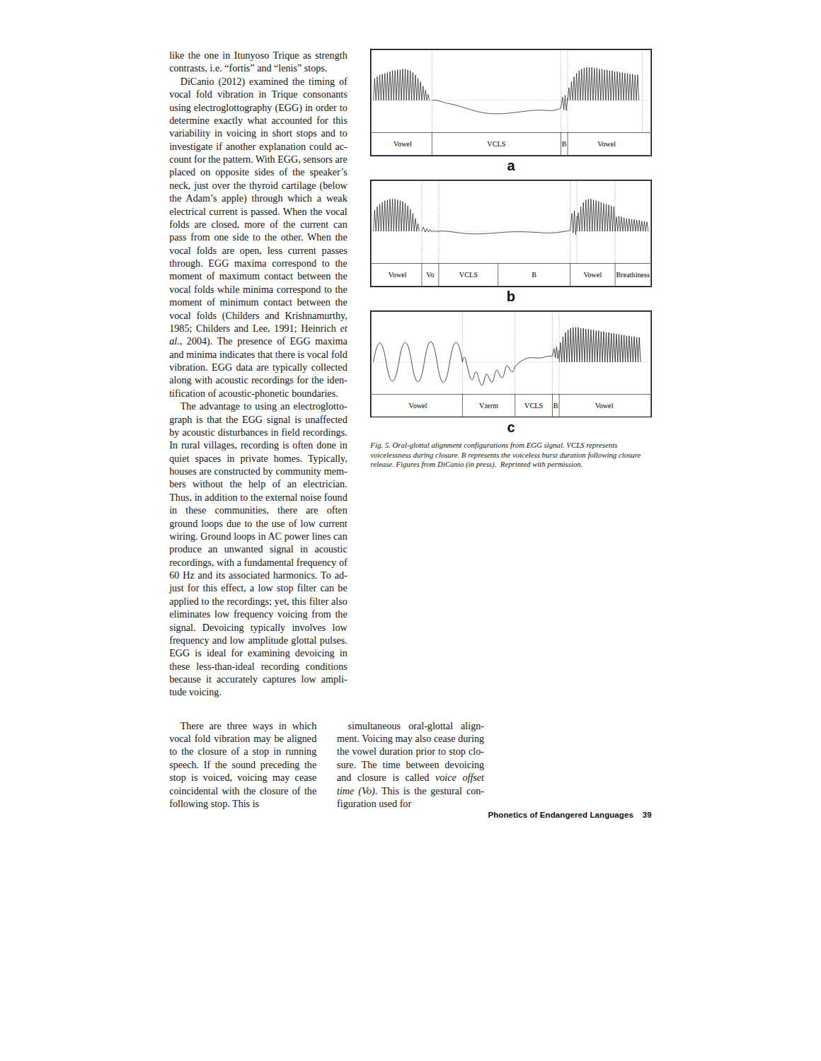like the one in Itunyoso Trique as strength contrasts, i.e. “fortis” and “lenis” stops.
DiCanio (2012) examined the timing of vocal fold vibration in Trique consonants using electroglottography (EGG) in order to determine exactly what accounted for this variability in voicing in short stops and to investigate if another explanation could account for the pattern. With EGG, sensors are placed on opposite sides of the speaker’s neck, just over the thyroid cartilage (below the Adam’s apple) through which a weak electrical current is passed. When the vocal folds are closed, more of the current can pass from one side to the other. When the vocal folds are open, less current passes through. EGG maxima correspond to the moment of maximum contact between the vocal folds while minima correspond to the moment of minimum contact between the vocal folds (Childers and Krishnamurthy, 1985; Childers and Lee, 1991; Heinrich et al., 2004). The presence of EGG maxima and minima indicates that there is vocal fold vibration. EGG data are typically collected along with acoustic recordings for the identification of acoustic-phonetic boundaries.
The advantage to using an electroglottograph is that the EGG signal is unaffected by acoustic disturbances in field recordings. In rural villages, recording is often done in quiet spaces in private homes. Typically, houses are constructed by community members without the help of an electrician. Thus, in addition to the external noise found in these communities, there are often ground loops due to the use of low current wiring. Ground loops in AC power lines can produce an unwanted signal in acoustic recordings, with a fundamental frequency of 60 Hz and its associated harmonics. To adjust for this effect, a low stop filter can be applied to the recordings; yet, this filter also eliminates low frequency voicing from the signal. Devoicing typically involves low frequency and low amplitude glottal pulses. EGG is ideal for examining devoicing in these less-than-ideal recording conditions because it accurately captures low amplitude voicing.
Vowel VCLS B Vowel
a
Vowel Vo VCLS B Vowel Breathiness
b
Vowel V.term VCLS B Vowel
c
Fig. 5. Oral-glottal alignment configurations from EGG signal. VCLS represents voicelessness during closure. B represents the voiceless burst duration following closure release. Figures from DiCanio (in press). Reprinted with permission.
There are three ways in which vocal fold vibration may be aligned to the closure of a stop in running speech. If the sound preceding the stop is voiced, voicing may cease coincidental with the closure of the following stop. This is
simultaneous oral-glottal alignment. Voicing may also cease during the vowel duration prior to stop closure. The time between devoicing and closure is called voice offset time (Vo). This is the gestural configuration used for
Phonetics of Endangered Languages 39